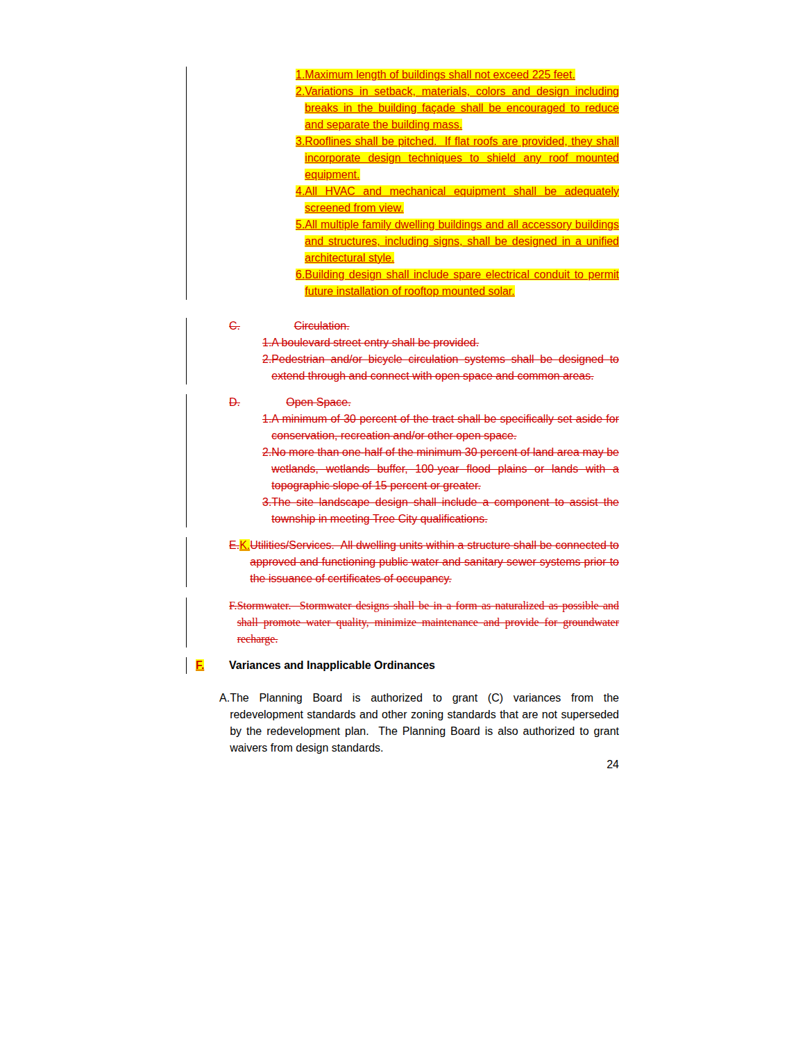| 1. | Maximum length of buildings shall not exceed 225 feet. |
| 2. | Variations in setback, materials, colors and design including breaks in the building façade shall be encouraged to reduce and separate the building mass. |
| 3. | Rooflines shall be pitched. If flat roofs are provided, they shall incorporate design techniques to shield any roof mounted equipment. |
| 4. | All HVAC and mechanical equipment shall be adequately screened from view. |
| 5. | All multiple family dwelling buildings and all accessory buildings and structures, including signs, shall be designed in a unified architectural style. |
| 6. | Building design shall include spare electrical conduit to permit future installation of rooftop mounted solar. |
| C. | Circulation. |
| 1. | A boulevard street entry shall be provided. |
| 2. | Pedestrian and/or bicycle circulation systems shall be designed to extend through and connect with open space and common areas. |
| D. | Open Space. |
| 1. | A minimum of 30 percent of the tract shall be specifically set aside for conservation, recreation and/or other open space. |
| 2. | No more than one-half of the minimum 30 percent of land area may be wetlands, wetlands buffer, 100-year flood plains or lands with a topographic slope of 15 percent or greater. |
| 3. | The site landscape design shall include a component to assist the township in meeting Tree City qualifications. |
| E. K. | Utilities/Services. All dwelling units within a structure shall be connected to approved and functioning public water and sanitary sewer systems prior to the issuance of certificates of occupancy. |
| F. | Stormwater. Stormwater designs shall be in a form as naturalized as possible and shall promote water quality, minimize maintenance and provide for groundwater recharge. |
| F. | Variances and Inapplicable Ordinances |
| A. | The Planning Board is authorized to grant (C) variances from the redevelopment standards and other zoning standards that are not superseded by the redevelopment plan. The Planning Board is also authorized to grant waivers from design standards. |
24